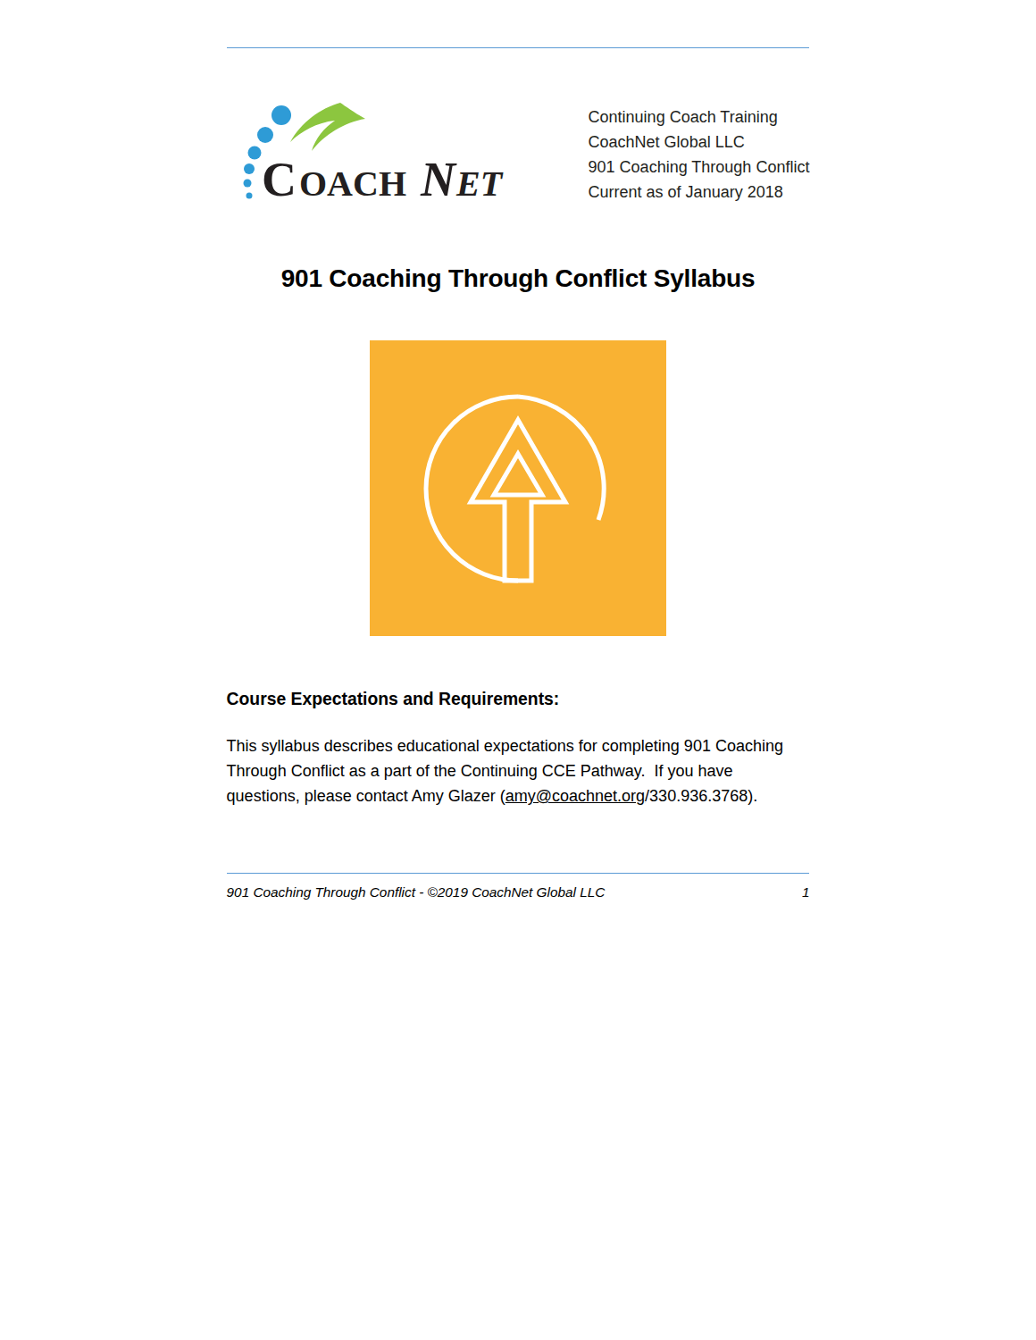C OACH N ET
Continuing Coach Training
CoachNet Global LLC
901 Coaching Through Conflict
Current as of January 2018
901 Coaching Through Conflict Syllabus
Course Expectations and Requirements:
This syllabus describes educational expectations for completing 901 Coaching Through Conflict as a part of the Continuing CCE Pathway. If you have questions, please contact Amy Glazer (amy@coachnet.org/330.936.3768).
901 Coaching Through Conflict - ©2019 CoachNet Global LLC 1